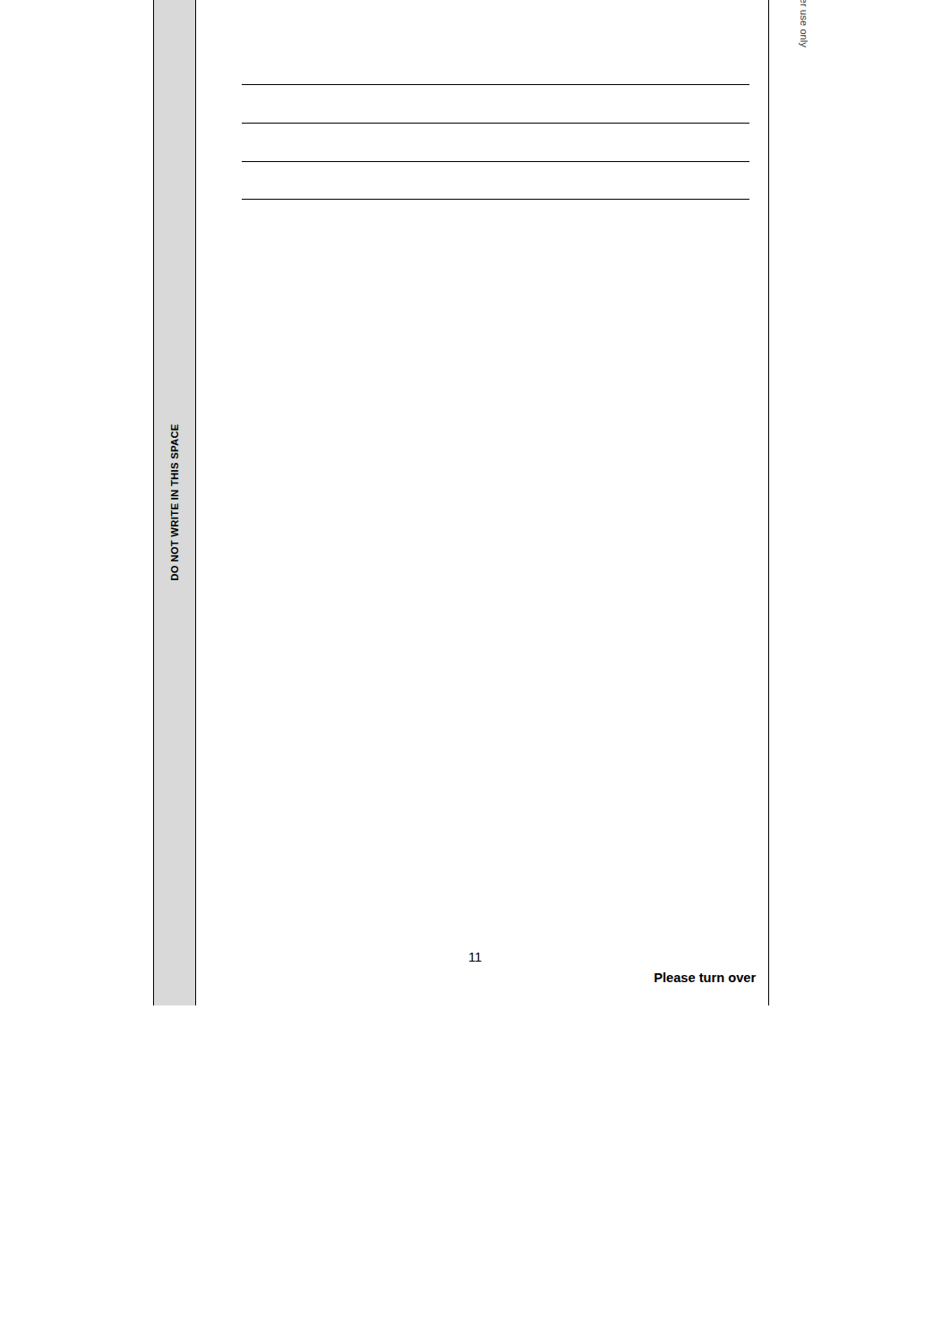DO NOT WRITE IN THIS SPACE
Examiner use only
11
Please turn over